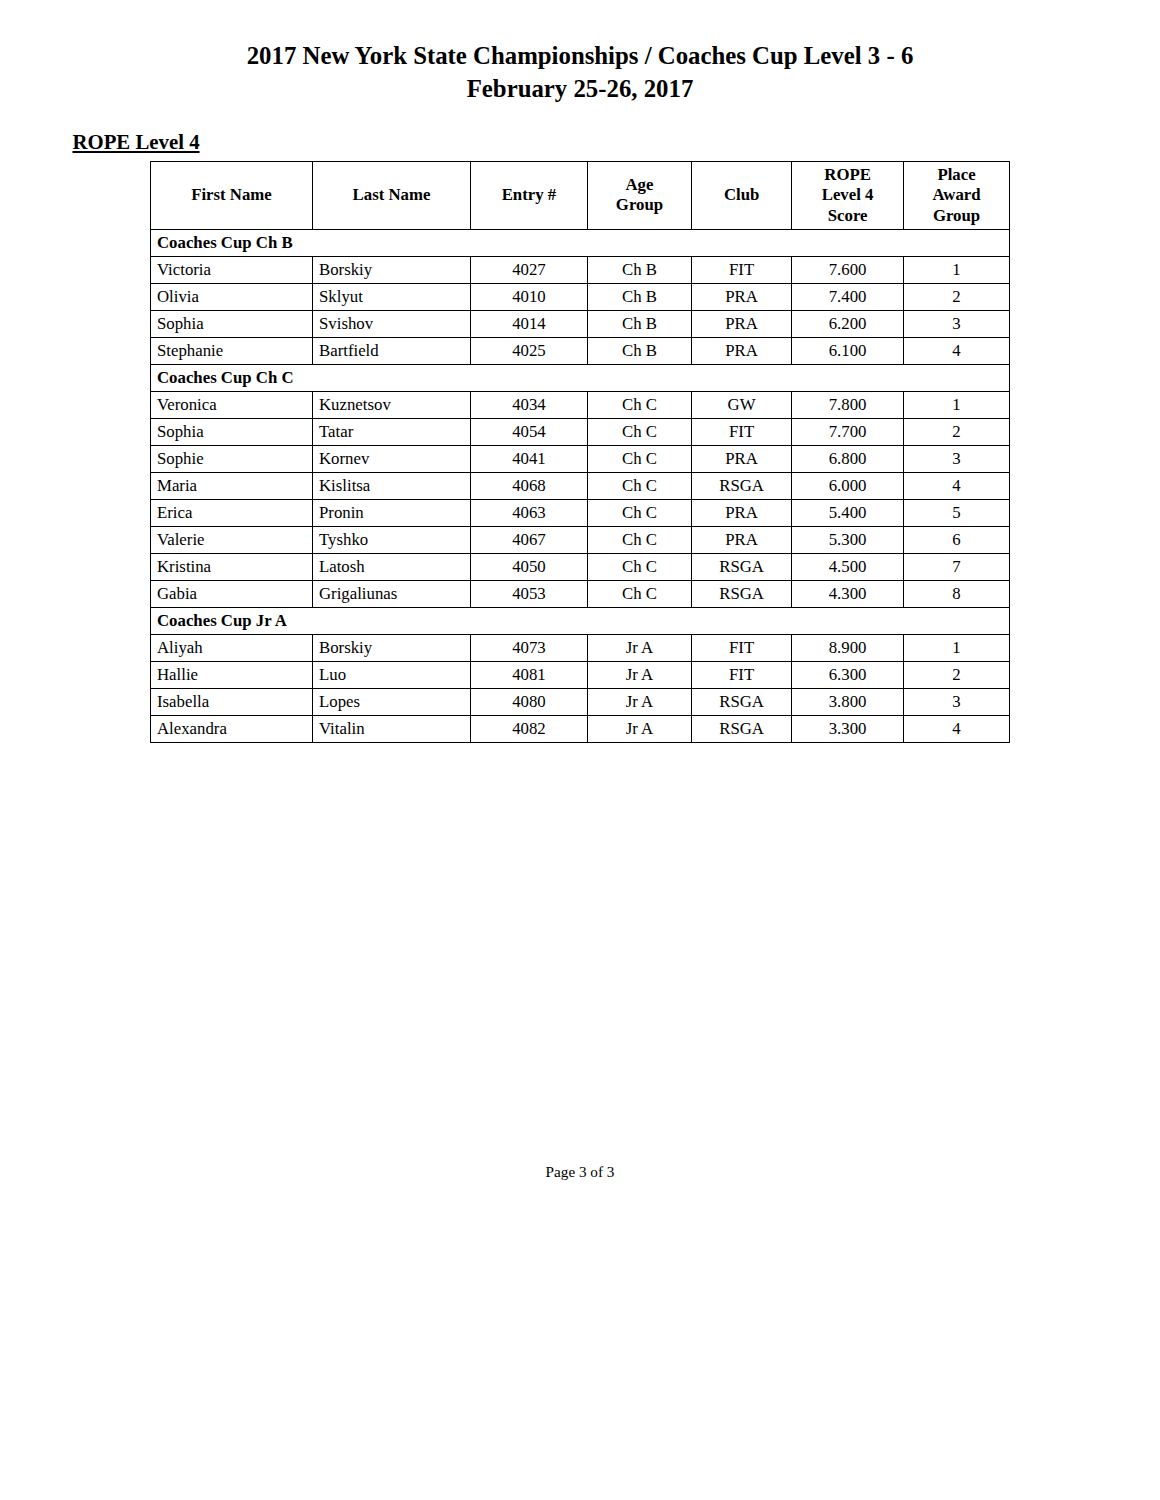2017 New York State Championships / Coaches Cup Level 3 - 6
February 25-26, 2017
ROPE Level 4
| First Name | Last Name | Entry # | Age Group | Club | ROPE Level 4 Score | Place Award Group |
| --- | --- | --- | --- | --- | --- | --- |
| Coaches Cup Ch B |
| Victoria | Borskiy | 4027 | Ch B | FIT | 7.600 | 1 |
| Olivia | Sklyut | 4010 | Ch B | PRA | 7.400 | 2 |
| Sophia | Svishov | 4014 | Ch B | PRA | 6.200 | 3 |
| Stephanie | Bartfield | 4025 | Ch B | PRA | 6.100 | 4 |
| Coaches Cup Ch C |
| Veronica | Kuznetsov | 4034 | Ch C | GW | 7.800 | 1 |
| Sophia | Tatar | 4054 | Ch C | FIT | 7.700 | 2 |
| Sophie | Kornev | 4041 | Ch C | PRA | 6.800 | 3 |
| Maria | Kislitsa | 4068 | Ch C | RSGA | 6.000 | 4 |
| Erica | Pronin | 4063 | Ch C | PRA | 5.400 | 5 |
| Valerie | Tyshko | 4067 | Ch C | PRA | 5.300 | 6 |
| Kristina | Latosh | 4050 | Ch C | RSGA | 4.500 | 7 |
| Gabia | Grigaliunas | 4053 | Ch C | RSGA | 4.300 | 8 |
| Coaches Cup Jr A |
| Aliyah | Borskiy | 4073 | Jr A | FIT | 8.900 | 1 |
| Hallie | Luo | 4081 | Jr A | FIT | 6.300 | 2 |
| Isabella | Lopes | 4080 | Jr A | RSGA | 3.800 | 3 |
| Alexandra | Vitalin | 4082 | Jr A | RSGA | 3.300 | 4 |
Page 3 of 3